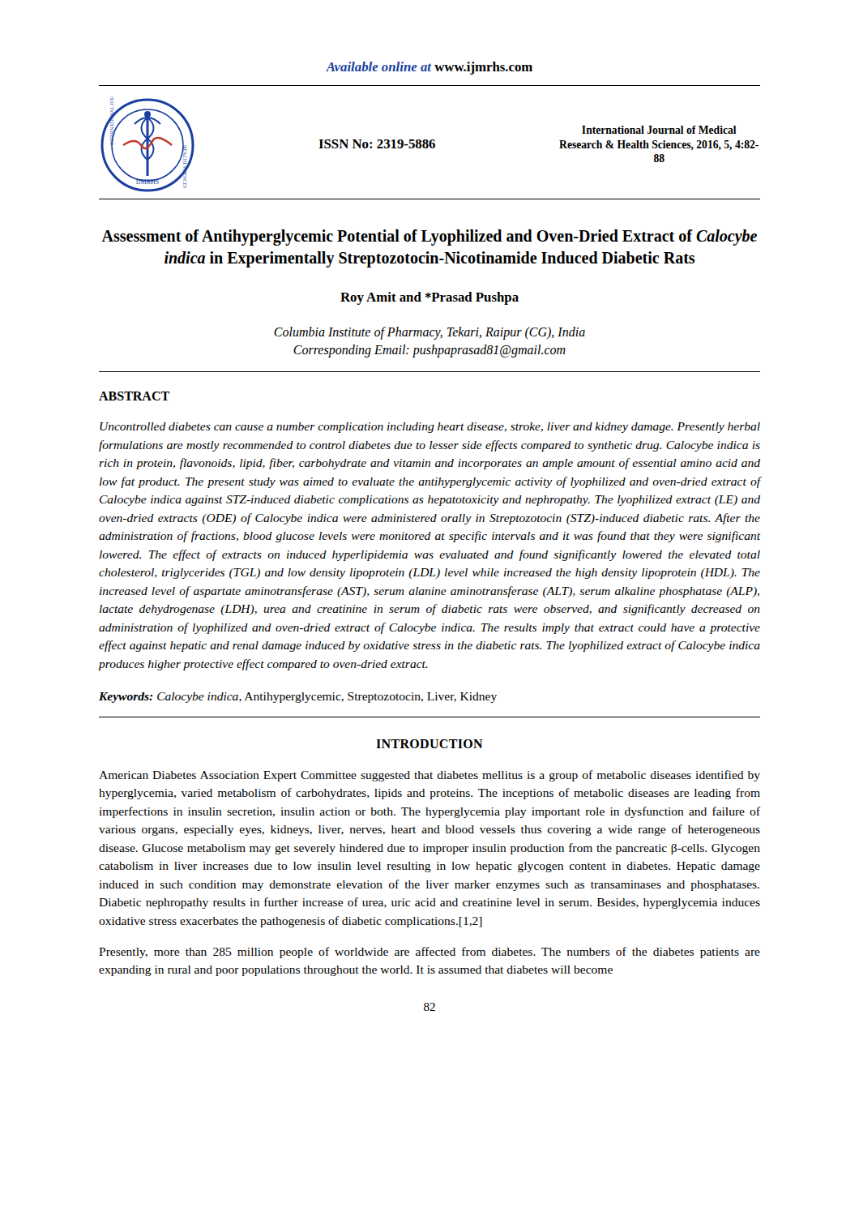Available online at www.ijmrhs.com
IJMRHS INTERNATIONAL JOURNAL HEALTH SCIENCES
ISSN No: 2319-5886
International Journal of Medical
Research & Health Sciences, 2016, 5, 4:82-88
Assessment of Antihyperglycemic Potential of Lyophilized and Oven-Dried Extract of Calocybe indica in Experimentally Streptozotocin-Nicotinamide Induced Diabetic Rats
Roy Amit and *Prasad Pushpa
Columbia Institute of Pharmacy, Tekari, Raipur (CG), India
Corresponding Email: pushpaprasad81@gmail.com
ABSTRACT
Uncontrolled diabetes can cause a number complication including heart disease, stroke, liver and kidney damage. Presently herbal formulations are mostly recommended to control diabetes due to lesser side effects compared to synthetic drug. Calocybe indica is rich in protein, flavonoids, lipid, fiber, carbohydrate and vitamin and incorporates an ample amount of essential amino acid and low fat product. The present study was aimed to evaluate the antihyperglycemic activity of lyophilized and oven-dried extract of Calocybe indica against STZ-induced diabetic complications as hepatotoxicity and nephropathy. The lyophilized extract (LE) and oven-dried extracts (ODE) of Calocybe indica were administered orally in Streptozotocin (STZ)-induced diabetic rats. After the administration of fractions, blood glucose levels were monitored at specific intervals and it was found that they were significant lowered. The effect of extracts on induced hyperlipidemia was evaluated and found significantly lowered the elevated total cholesterol, triglycerides (TGL) and low density lipoprotein (LDL) level while increased the high density lipoprotein (HDL). The increased level of aspartate aminotransferase (AST), serum alanine aminotransferase (ALT), serum alkaline phosphatase (ALP), lactate dehydrogenase (LDH), urea and creatinine in serum of diabetic rats were observed, and significantly decreased on administration of lyophilized and oven-dried extract of Calocybe indica. The results imply that extract could have a protective effect against hepatic and renal damage induced by oxidative stress in the diabetic rats. The lyophilized extract of Calocybe indica produces higher protective effect compared to oven-dried extract.
Keywords: Calocybe indica, Antihyperglycemic, Streptozotocin, Liver, Kidney
INTRODUCTION
American Diabetes Association Expert Committee suggested that diabetes mellitus is a group of metabolic diseases identified by hyperglycemia, varied metabolism of carbohydrates, lipids and proteins. The inceptions of metabolic diseases are leading from imperfections in insulin secretion, insulin action or both. The hyperglycemia play important role in dysfunction and failure of various organs, especially eyes, kidneys, liver, nerves, heart and blood vessels thus covering a wide range of heterogeneous disease. Glucose metabolism may get severely hindered due to improper insulin production from the pancreatic β-cells. Glycogen catabolism in liver increases due to low insulin level resulting in low hepatic glycogen content in diabetes. Hepatic damage induced in such condition may demonstrate elevation of the liver marker enzymes such as transaminases and phosphatases. Diabetic nephropathy results in further increase of urea, uric acid and creatinine level in serum. Besides, hyperglycemia induces oxidative stress exacerbates the pathogenesis of diabetic complications.[1,2]
Presently, more than 285 million people of worldwide are affected from diabetes. The numbers of the diabetes patients are expanding in rural and poor populations throughout the world. It is assumed that diabetes will become
82